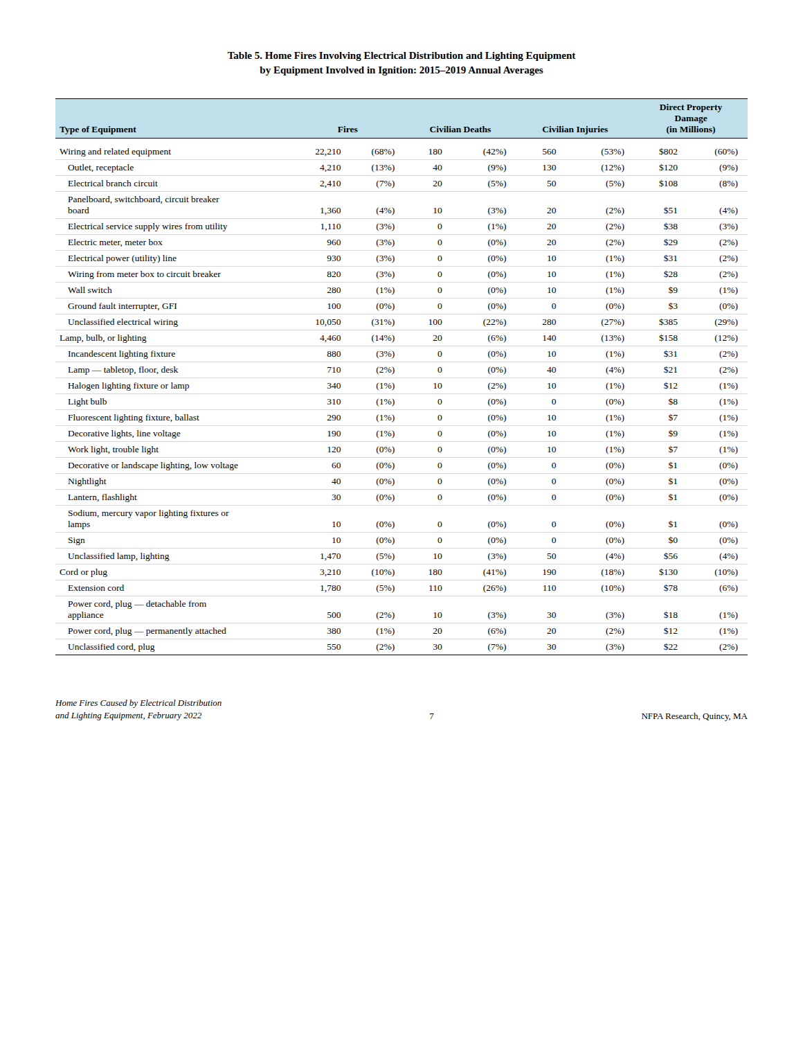Table 5. Home Fires Involving Electrical Distribution and Lighting Equipment
by Equipment Involved in Ignition: 2015–2019 Annual Averages
| Type of Equipment | Fires | Civilian Deaths | Civilian Injuries | Direct Property Damage (in Millions) |
| --- | --- | --- | --- | --- |
| Wiring and related equipment | 22,210 | (68%) | 180 | (42%) | 560 | (53%) | $802 | (60%) |
| Outlet, receptacle | 4,210 | (13%) | 40 | (9%) | 130 | (12%) | $120 | (9%) |
| Electrical branch circuit | 2,410 | (7%) | 20 | (5%) | 50 | (5%) | $108 | (8%) |
| Panelboard, switchboard, circuit breaker board | 1,360 | (4%) | 10 | (3%) | 20 | (2%) | $51 | (4%) |
| Electrical service supply wires from utility | 1,110 | (3%) | 0 | (1%) | 20 | (2%) | $38 | (3%) |
| Electric meter, meter box | 960 | (3%) | 0 | (0%) | 20 | (2%) | $29 | (2%) |
| Electrical power (utility) line | 930 | (3%) | 0 | (0%) | 10 | (1%) | $31 | (2%) |
| Wiring from meter box to circuit breaker | 820 | (3%) | 0 | (0%) | 10 | (1%) | $28 | (2%) |
| Wall switch | 280 | (1%) | 0 | (0%) | 10 | (1%) | $9 | (1%) |
| Ground fault interrupter, GFI | 100 | (0%) | 0 | (0%) | 0 | (0%) | $3 | (0%) |
| Unclassified electrical wiring | 10,050 | (31%) | 100 | (22%) | 280 | (27%) | $385 | (29%) |
| Lamp, bulb, or lighting | 4,460 | (14%) | 20 | (6%) | 140 | (13%) | $158 | (12%) |
| Incandescent lighting fixture | 880 | (3%) | 0 | (0%) | 10 | (1%) | $31 | (2%) |
| Lamp — tabletop, floor, desk | 710 | (2%) | 0 | (0%) | 40 | (4%) | $21 | (2%) |
| Halogen lighting fixture or lamp | 340 | (1%) | 10 | (2%) | 10 | (1%) | $12 | (1%) |
| Light bulb | 310 | (1%) | 0 | (0%) | 0 | (0%) | $8 | (1%) |
| Fluorescent lighting fixture, ballast | 290 | (1%) | 0 | (0%) | 10 | (1%) | $7 | (1%) |
| Decorative lights, line voltage | 190 | (1%) | 0 | (0%) | 10 | (1%) | $9 | (1%) |
| Work light, trouble light | 120 | (0%) | 0 | (0%) | 10 | (1%) | $7 | (1%) |
| Decorative or landscape lighting, low voltage | 60 | (0%) | 0 | (0%) | 0 | (0%) | $1 | (0%) |
| Nightlight | 40 | (0%) | 0 | (0%) | 0 | (0%) | $1 | (0%) |
| Lantern, flashlight | 30 | (0%) | 0 | (0%) | 0 | (0%) | $1 | (0%) |
| Sodium, mercury vapor lighting fixtures or lamps | 10 | (0%) | 0 | (0%) | 0 | (0%) | $1 | (0%) |
| Sign | 10 | (0%) | 0 | (0%) | 0 | (0%) | $0 | (0%) |
| Unclassified lamp, lighting | 1,470 | (5%) | 10 | (3%) | 50 | (4%) | $56 | (4%) |
| Cord or plug | 3,210 | (10%) | 180 | (41%) | 190 | (18%) | $130 | (10%) |
| Extension cord | 1,780 | (5%) | 110 | (26%) | 110 | (10%) | $78 | (6%) |
| Power cord, plug — detachable from appliance | 500 | (2%) | 10 | (3%) | 30 | (3%) | $18 | (1%) |
| Power cord, plug — permanently attached | 380 | (1%) | 20 | (6%) | 20 | (2%) | $12 | (1%) |
| Unclassified cord, plug | 550 | (2%) | 30 | (7%) | 30 | (3%) | $22 | (2%) |
Home Fires Caused by Electrical Distribution
and Lighting Equipment, February 2022
7
NFPA Research, Quincy, MA